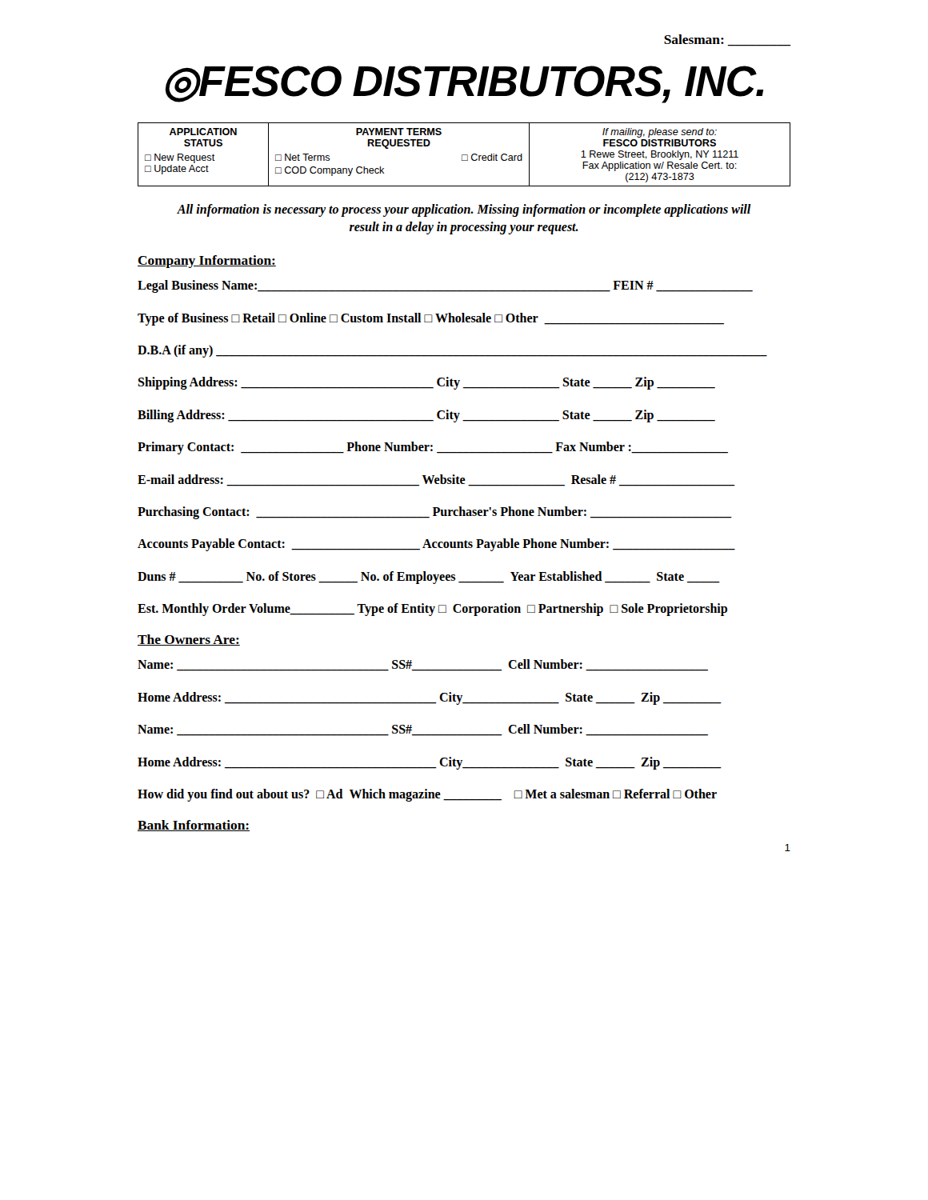Salesman: _________
◎​FESCO DISTRIBUTORS, INC.
| APPLICATION STATUS □ New Request □ Update Acct | PAYMENT TERMS REQUESTED □ Net Terms □ Credit Card □ COD Company Check | If mailing, please send to: FESCO DISTRIBUTORS 1 Rewe Street, Brooklyn, NY 11211 Fax Application w/ Resale Cert. to: (212) 473-1873 |
All information is necessary to process your application. Missing information or incomplete applications will result in a delay in processing your request.
Company Information:
Legal Business Name:_______________________________________________________ FEIN # _______________
Type of Business □ Retail □ Online □ Custom Install □ Wholesale □ Other ____________________________
D.B.A (if any) ______________________________________________________________________________________
Shipping Address: ______________________________ City _______________ State ______ Zip _________
Billing Address: ________________________________ City _______________ State ______ Zip _________
Primary Contact: ________________ Phone Number: __________________ Fax Number :_______________
E-mail address: ______________________________ Website _______________ Resale # __________________
Purchasing Contact: ___________________________ Purchaser's Phone Number: ______________________
Accounts Payable Contact: ____________________ Accounts Payable Phone Number: ___________________
Duns # __________ No. of Stores ______ No. of Employees _______ Year Established _______ State _____
Est. Monthly Order Volume__________ Type of Entity □ Corporation □ Partnership □ Sole Proprietorship
The Owners Are:
Name: _________________________________ SS#______________ Cell Number: ___________________
Home Address: _________________________________ City_______________ State ______ Zip _________
Name: _________________________________ SS#______________ Cell Number: ___________________
Home Address: _________________________________ City_______________ State ______ Zip _________
How did you find out about us? □ Ad Which magazine _________ □ Met a salesman □ Referral □ Other
Bank Information:
1